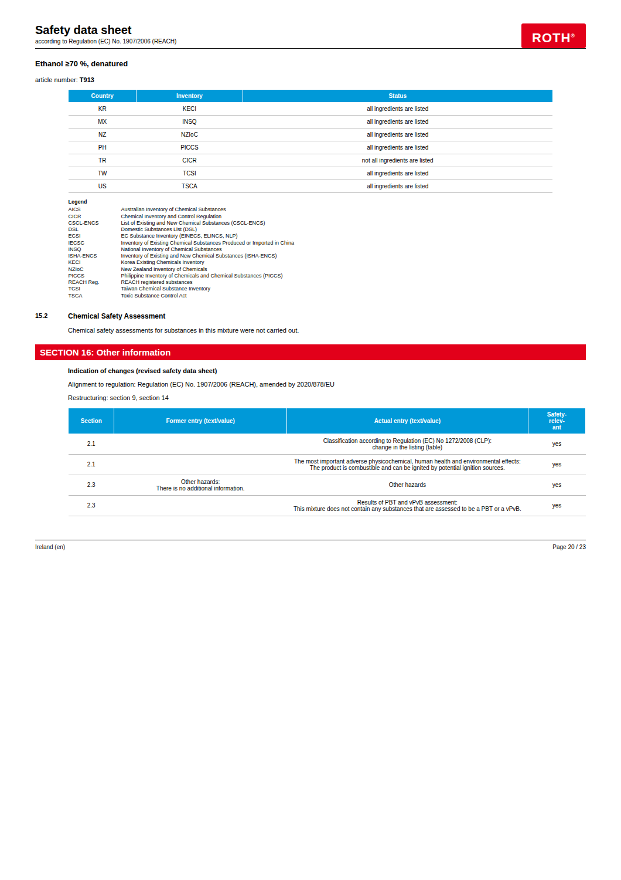ROTH®
Safety data sheet
according to Regulation (EC) No. 1907/2006 (REACH)
Ethanol ≥70 %, denatured
article number: T913
| Country | Inventory | Status |
| --- | --- | --- |
| KR | KECI | all ingredients are listed |
| MX | INSQ | all ingredients are listed |
| NZ | NZIoC | all ingredients are listed |
| PH | PICCS | all ingredients are listed |
| TR | CICR | not all ingredients are listed |
| TW | TCSI | all ingredients are listed |
| US | TSCA | all ingredients are listed |
Legend
AICS Australian Inventory of Chemical Substances
CICR Chemical Inventory and Control Regulation
CSCL-ENCS List of Existing and New Chemical Substances (CSCL-ENCS)
DSL Domestic Substances List (DSL)
ECSI EC Substance Inventory (EINECS, ELINCS, NLP)
IECSC Inventory of Existing Chemical Substances Produced or Imported in China
INSQ National Inventory of Chemical Substances
ISHA-ENCS Inventory of Existing and New Chemical Substances (ISHA-ENCS)
KECI Korea Existing Chemicals Inventory
NZIoC New Zealand Inventory of Chemicals
PICCS Philippine Inventory of Chemicals and Chemical Substances (PICCS)
REACH Reg. REACH registered substances
TCSI Taiwan Chemical Substance Inventory
TSCA Toxic Substance Control Act
15.2
Chemical Safety Assessment
Chemical safety assessments for substances in this mixture were not carried out.
SECTION 16: Other information
Indication of changes (revised safety data sheet)
Alignment to regulation: Regulation (EC) No. 1907/2006 (REACH), amended by 2020/878/EU
Restructuring: section 9, section 14
| Section | Former entry (text/value) | Actual entry (text/value) | Safety- relev- ant |
| --- | --- | --- | --- |
| 2.1 | | Classification according to Regulation (EC) No 1272/2008 (CLP): change in the listing (table) | yes |
| 2.1 | | The most important adverse physicochemical, human health and environmental effects: The product is combustible and can be ignited by potential ignition sources. | yes |
| 2.3 | Other hazards: There is no additional information. | Other hazards | yes |
| 2.3 | | Results of PBT and vPvB assessment: This mixture does not contain any substances that are assessed to be a PBT or a vPvB. | yes |
Ireland (en)
Page 20 / 23